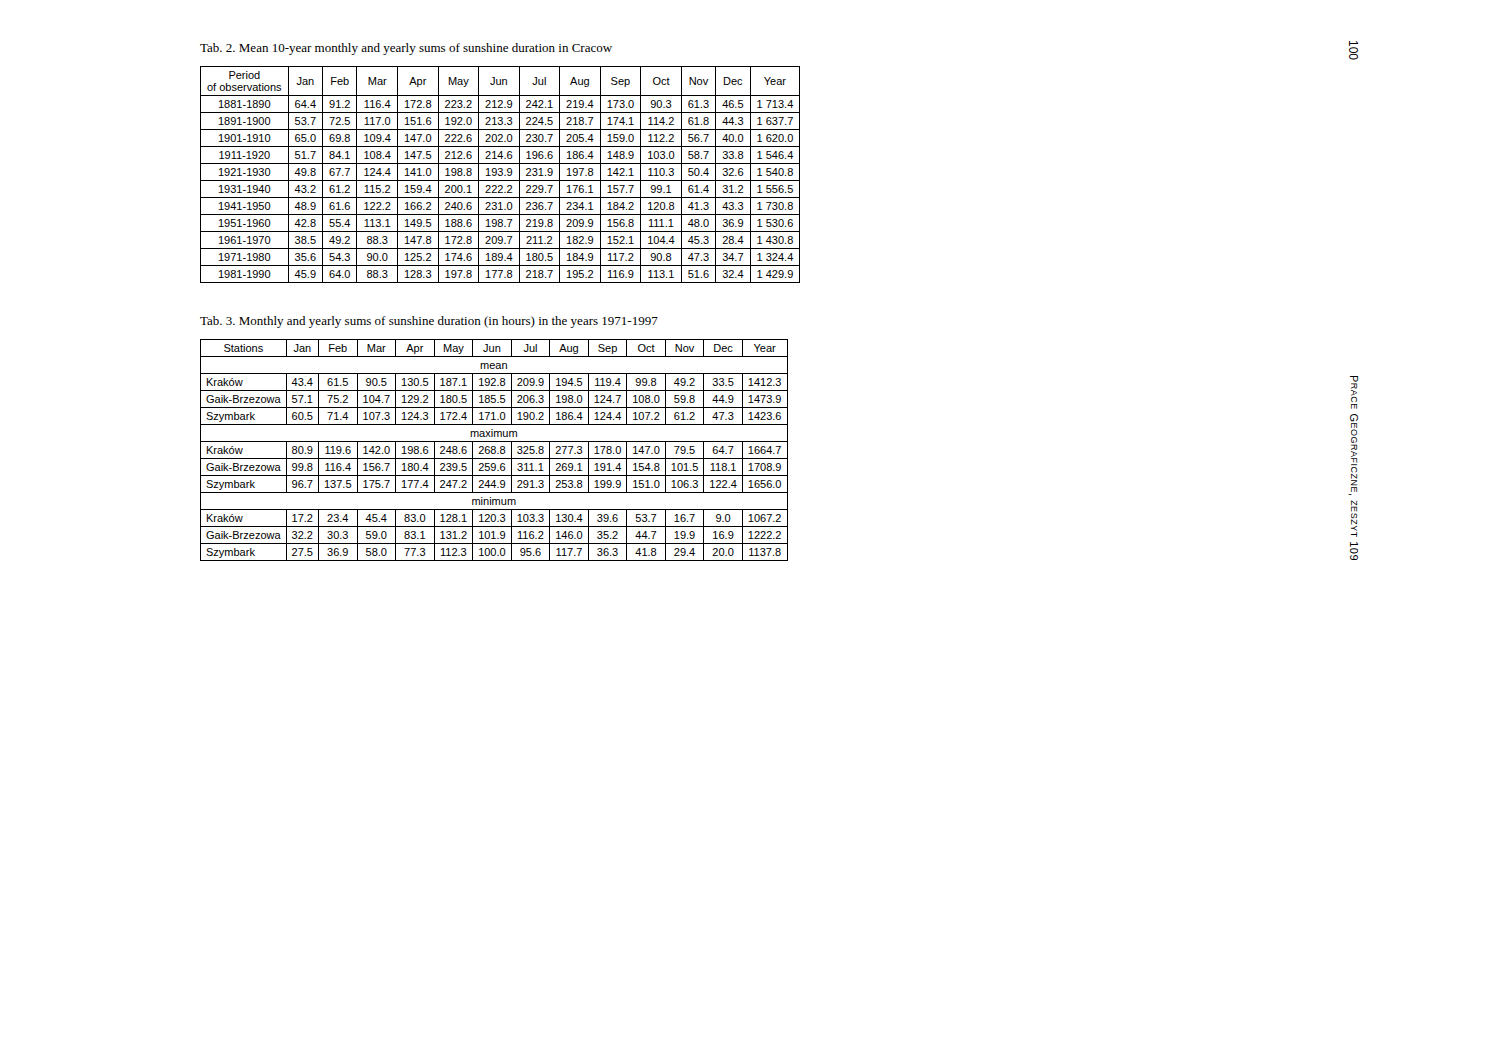100
PRACE GEOGRAFICZNE, ZESZYT 109
Tab. 2. Mean 10-year monthly and yearly sums of sunshine duration in Cracow
| Period of observations | Jan | Feb | Mar | Apr | May | Jun | Jul | Aug | Sep | Oct | Nov | Dec | Year |
| --- | --- | --- | --- | --- | --- | --- | --- | --- | --- | --- | --- | --- | --- |
| 1881-1890 | 64.4 | 91.2 | 116.4 | 172.8 | 223.2 | 212.9 | 242.1 | 219.4 | 173.0 | 90.3 | 61.3 | 46.5 | 1 713.4 |
| 1891-1900 | 53.7 | 72.5 | 117.0 | 151.6 | 192.0 | 213.3 | 224.5 | 218.7 | 174.1 | 114.2 | 61.8 | 44.3 | 1 637.7 |
| 1901-1910 | 65.0 | 69.8 | 109.4 | 147.0 | 222.6 | 202.0 | 230.7 | 205.4 | 159.0 | 112.2 | 56.7 | 40.0 | 1 620.0 |
| 1911-1920 | 51.7 | 84.1 | 108.4 | 147.5 | 212.6 | 214.6 | 196.6 | 186.4 | 148.9 | 103.0 | 58.7 | 33.8 | 1 546.4 |
| 1921-1930 | 49.8 | 67.7 | 124.4 | 141.0 | 198.8 | 193.9 | 231.9 | 197.8 | 142.1 | 110.3 | 50.4 | 32.6 | 1 540.8 |
| 1931-1940 | 43.2 | 61.2 | 115.2 | 159.4 | 200.1 | 222.2 | 229.7 | 176.1 | 157.7 | 99.1 | 61.4 | 31.2 | 1 556.5 |
| 1941-1950 | 48.9 | 61.6 | 122.2 | 166.2 | 240.6 | 231.0 | 236.7 | 234.1 | 184.2 | 120.8 | 41.3 | 43.3 | 1 730.8 |
| 1951-1960 | 42.8 | 55.4 | 113.1 | 149.5 | 188.6 | 198.7 | 219.8 | 209.9 | 156.8 | 111.1 | 48.0 | 36.9 | 1 530.6 |
| 1961-1970 | 38.5 | 49.2 | 88.3 | 147.8 | 172.8 | 209.7 | 211.2 | 182.9 | 152.1 | 104.4 | 45.3 | 28.4 | 1 430.8 |
| 1971-1980 | 35.6 | 54.3 | 90.0 | 125.2 | 174.6 | 189.4 | 180.5 | 184.9 | 117.2 | 90.8 | 47.3 | 34.7 | 1 324.4 |
| 1981-1990 | 45.9 | 64.0 | 88.3 | 128.3 | 197.8 | 177.8 | 218.7 | 195.2 | 116.9 | 113.1 | 51.6 | 32.4 | 1 429.9 |
Tab. 3. Monthly and yearly sums of sunshine duration (in hours) in the years 1971-1997
| Stations | Jan | Feb | Mar | Apr | May | Jun | Jul | Aug | Sep | Oct | Nov | Dec | Year |
| --- | --- | --- | --- | --- | --- | --- | --- | --- | --- | --- | --- | --- | --- |
| mean |
| Kraków | 43.4 | 61.5 | 90.5 | 130.5 | 187.1 | 192.8 | 209.9 | 194.5 | 119.4 | 99.8 | 49.2 | 33.5 | 1412.3 |
| Gaik-Brzezowa | 57.1 | 75.2 | 104.7 | 129.2 | 180.5 | 185.5 | 206.3 | 198.0 | 124.7 | 108.0 | 59.8 | 44.9 | 1473.9 |
| Szymbark | 60.5 | 71.4 | 107.3 | 124.3 | 172.4 | 171.0 | 190.2 | 186.4 | 124.4 | 107.2 | 61.2 | 47.3 | 1423.6 |
| maximum |
| Kraków | 80.9 | 119.6 | 142.0 | 198.6 | 248.6 | 268.8 | 325.8 | 277.3 | 178.0 | 147.0 | 79.5 | 64.7 | 1664.7 |
| Gaik-Brzezowa | 99.8 | 116.4 | 156.7 | 180.4 | 239.5 | 259.6 | 311.1 | 269.1 | 191.4 | 154.8 | 101.5 | 118.1 | 1708.9 |
| Szymbark | 96.7 | 137.5 | 175.7 | 177.4 | 247.2 | 244.9 | 291.3 | 253.8 | 199.9 | 151.0 | 106.3 | 122.4 | 1656.0 |
| minimum |
| Kraków | 17.2 | 23.4 | 45.4 | 83.0 | 128.1 | 120.3 | 103.3 | 130.4 | 39.6 | 53.7 | 16.7 | 9.0 | 1067.2 |
| Gaik-Brzezowa | 32.2 | 30.3 | 59.0 | 83.1 | 131.2 | 101.9 | 116.2 | 146.0 | 35.2 | 44.7 | 19.9 | 16.9 | 1222.2 |
| Szymbark | 27.5 | 36.9 | 58.0 | 77.3 | 112.3 | 100.0 | 95.6 | 117.7 | 36.3 | 41.8 | 29.4 | 20.0 | 1137.8 |